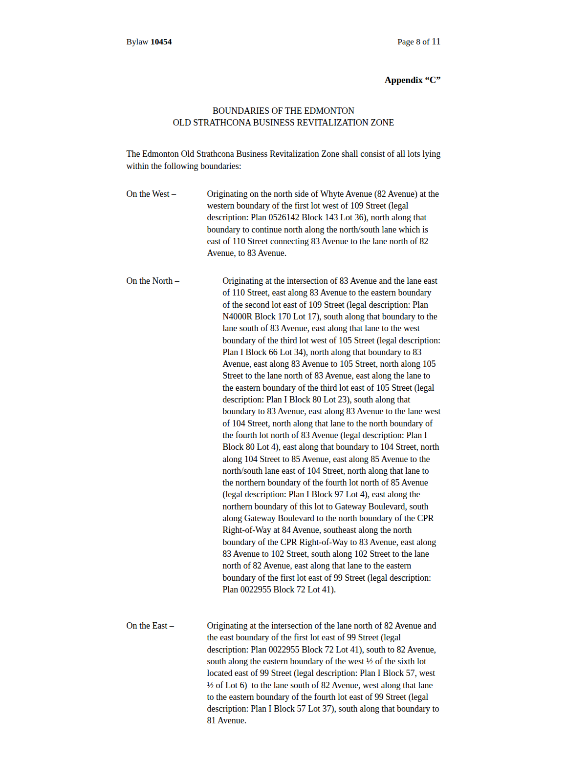Bylaw 10454
Page 8 of 11
Appendix “C”
BOUNDARIES OF THE EDMONTON
OLD STRATHCONA BUSINESS REVITALIZATION ZONE
The Edmonton Old Strathcona Business Revitalization Zone shall consist of all lots lying within the following boundaries:
On the West –
Originating on the north side of Whyte Avenue (82 Avenue) at the western boundary of the first lot west of 109 Street (legal description: Plan 0526142 Block 143 Lot 36), north along that boundary to continue north along the north/south lane which is east of 110 Street connecting 83 Avenue to the lane north of 82 Avenue, to 83 Avenue.
On the North –
Originating at the intersection of 83 Avenue and the lane east of 110 Street, east along 83 Avenue to the eastern boundary of the second lot east of 109 Street (legal description: Plan N4000R Block 170 Lot 17), south along that boundary to the lane south of 83 Avenue, east along that lane to the west boundary of the third lot west of 105 Street (legal description: Plan I Block 66 Lot 34), north along that boundary to 83 Avenue, east along 83 Avenue to 105 Street, north along 105 Street to the lane north of 83 Avenue, east along the lane to the eastern boundary of the third lot east of 105 Street (legal description: Plan I Block 80 Lot 23), south along that boundary to 83 Avenue, east along 83 Avenue to the lane west of 104 Street, north along that lane to the north boundary of the fourth lot north of 83 Avenue (legal description: Plan I Block 80 Lot 4), east along that boundary to 104 Street, north along 104 Street to 85 Avenue, east along 85 Avenue to the north/south lane east of 104 Street, north along that lane to the northern boundary of the fourth lot north of 85 Avenue (legal description: Plan I Block 97 Lot 4), east along the northern boundary of this lot to Gateway Boulevard, south along Gateway Boulevard to the north boundary of the CPR Right-of-Way at 84 Avenue, southeast along the north boundary of the CPR Right-of-Way to 83 Avenue, east along 83 Avenue to 102 Street, south along 102 Street to the lane north of 82 Avenue, east along that lane to the eastern boundary of the first lot east of 99 Street (legal description: Plan 0022955 Block 72 Lot 41).
On the East –
Originating at the intersection of the lane north of 82 Avenue and the east boundary of the first lot east of 99 Street (legal description: Plan 0022955 Block 72 Lot 41), south to 82 Avenue, south along the eastern boundary of the west ½ of the sixth lot located east of 99 Street (legal description: Plan I Block 57, west ½ of Lot 6) to the lane south of 82 Avenue, west along that lane to the eastern boundary of the fourth lot east of 99 Street (legal description: Plan I Block 57 Lot 37), south along that boundary to 81 Avenue.